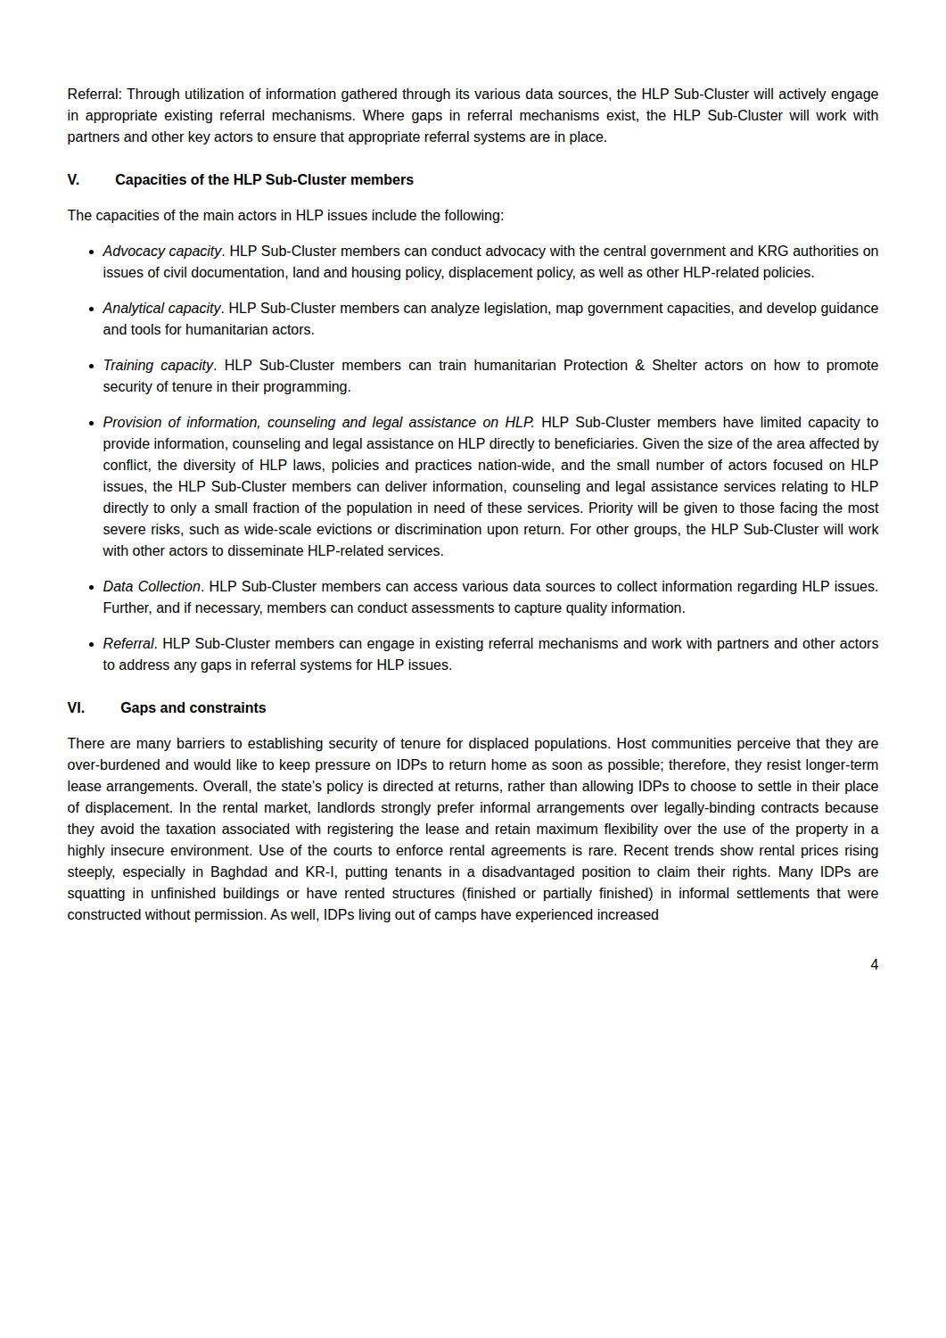Referral: Through utilization of information gathered through its various data sources, the HLP Sub-Cluster will actively engage in appropriate existing referral mechanisms. Where gaps in referral mechanisms exist, the HLP Sub-Cluster will work with partners and other key actors to ensure that appropriate referral systems are in place.
V. Capacities of the HLP Sub-Cluster members
The capacities of the main actors in HLP issues include the following:
Advocacy capacity. HLP Sub-Cluster members can conduct advocacy with the central government and KRG authorities on issues of civil documentation, land and housing policy, displacement policy, as well as other HLP-related policies.
Analytical capacity. HLP Sub-Cluster members can analyze legislation, map government capacities, and develop guidance and tools for humanitarian actors.
Training capacity. HLP Sub-Cluster members can train humanitarian Protection & Shelter actors on how to promote security of tenure in their programming.
Provision of information, counseling and legal assistance on HLP. HLP Sub-Cluster members have limited capacity to provide information, counseling and legal assistance on HLP directly to beneficiaries. Given the size of the area affected by conflict, the diversity of HLP laws, policies and practices nation-wide, and the small number of actors focused on HLP issues, the HLP Sub-Cluster members can deliver information, counseling and legal assistance services relating to HLP directly to only a small fraction of the population in need of these services. Priority will be given to those facing the most severe risks, such as wide-scale evictions or discrimination upon return. For other groups, the HLP Sub-Cluster will work with other actors to disseminate HLP-related services.
Data Collection. HLP Sub-Cluster members can access various data sources to collect information regarding HLP issues. Further, and if necessary, members can conduct assessments to capture quality information.
Referral. HLP Sub-Cluster members can engage in existing referral mechanisms and work with partners and other actors to address any gaps in referral systems for HLP issues.
VI. Gaps and constraints
There are many barriers to establishing security of tenure for displaced populations. Host communities perceive that they are over-burdened and would like to keep pressure on IDPs to return home as soon as possible; therefore, they resist longer-term lease arrangements. Overall, the state's policy is directed at returns, rather than allowing IDPs to choose to settle in their place of displacement. In the rental market, landlords strongly prefer informal arrangements over legally-binding contracts because they avoid the taxation associated with registering the lease and retain maximum flexibility over the use of the property in a highly insecure environment. Use of the courts to enforce rental agreements is rare. Recent trends show rental prices rising steeply, especially in Baghdad and KR-I, putting tenants in a disadvantaged position to claim their rights. Many IDPs are squatting in unfinished buildings or have rented structures (finished or partially finished) in informal settlements that were constructed without permission. As well, IDPs living out of camps have experienced increased
4